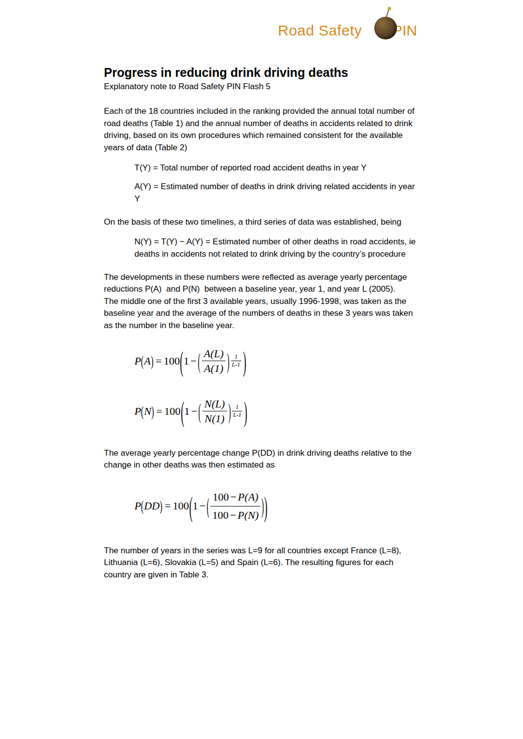Road Safety PIN
Progress in reducing drink driving deaths
Explanatory note to Road Safety PIN Flash 5
Each of the 18 countries included in the ranking provided the annual total number of road deaths (Table 1) and the annual number of deaths in accidents related to drink driving, based on its own procedures which remained consistent for the available years of data (Table 2)
T(Y) = Total number of reported road accident deaths in year Y
A(Y) = Estimated number of deaths in drink driving related accidents in year Y
On the basis of these two timelines, a third series of data was established, being
N(Y) = T(Y) − A(Y) = Estimated number of other deaths in road accidents, ie deaths in accidents not related to drink driving by the country’s procedure
The developments in these numbers were reflected as average yearly percentage reductions P(A) and P(N) between a baseline year, year 1, and year L (2005).
The middle one of the first 3 available years, usually 1996-1998, was taken as the baseline year and the average of the numbers of deaths in these 3 years was taken as the number in the baseline year.
P(A)=100(1−(A(L) A(1)) 1 L-1)
P(N)=100(1−(N(L) N(1)) 1 L-1)
The average yearly percentage change P(DD) in drink driving deaths relative to the change in other deaths was then estimated as
P(DD)=100(1−(100−P(A) 100−P(N)))
The number of years in the series was L=9 for all countries except France (L=8), Lithuania (L=6), Slovakia (L=5) and Spain (L=6). The resulting figures for each country are given in Table 3.